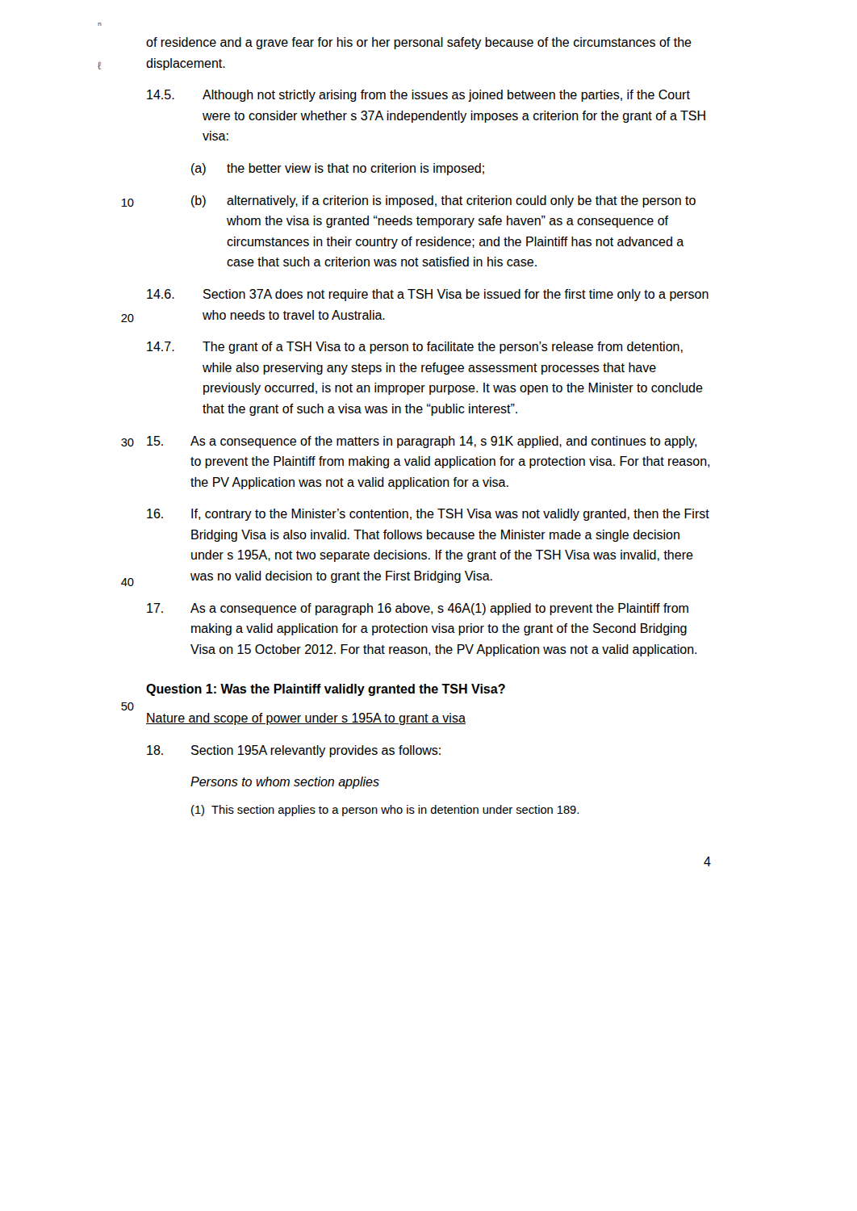ⁿ ℓ
10 20 30 40 50
of residence and a grave fear for his or her personal safety because of the circumstances of the displacement.
14.5.
Although not strictly arising from the issues as joined between the parties, if the Court were to consider whether s 37A independently imposes a criterion for the grant of a TSH visa:
(a)
the better view is that no criterion is imposed;
(b)
alternatively, if a criterion is imposed, that criterion could only be that the person to whom the visa is granted “needs temporary safe haven” as a consequence of circumstances in their country of residence; and the Plaintiff has not advanced a case that such a criterion was not satisfied in his case.
14.6.
Section 37A does not require that a TSH Visa be issued for the first time only to a person who needs to travel to Australia.
14.7.
The grant of a TSH Visa to a person to facilitate the person’s release from detention, while also preserving any steps in the refugee assessment processes that have previously occurred, is not an improper purpose. It was open to the Minister to conclude that the grant of such a visa was in the “public interest”.
15.
As a consequence of the matters in paragraph 14, s 91K applied, and continues to apply, to prevent the Plaintiff from making a valid application for a protection visa. For that reason, the PV Application was not a valid application for a visa.
16.
If, contrary to the Minister’s contention, the TSH Visa was not validly granted, then the First Bridging Visa is also invalid. That follows because the Minister made a single decision under s 195A, not two separate decisions. If the grant of the TSH Visa was invalid, there was no valid decision to grant the First Bridging Visa.
17.
As a consequence of paragraph 16 above, s 46A(1) applied to prevent the Plaintiff from making a valid application for a protection visa prior to the grant of the Second Bridging Visa on 15 October 2012. For that reason, the PV Application was not a valid application.
Question 1: Was the Plaintiff validly granted the TSH Visa?
Nature and scope of power under s 195A to grant a visa
18.
Section 195A relevantly provides as follows:
Persons to whom section applies
(1) This section applies to a person who is in detention under section 189.
4